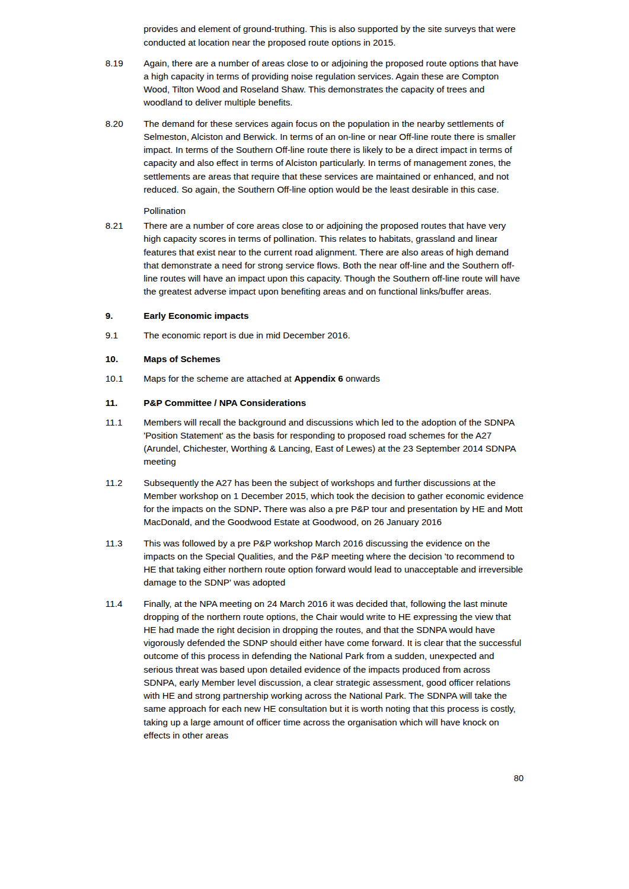provides and element of ground-truthing. This is also supported by the site surveys that were conducted at location near the proposed route options in 2015.
8.19 Again, there are a number of areas close to or adjoining the proposed route options that have a high capacity in terms of providing noise regulation services. Again these are Compton Wood, Tilton Wood and Roseland Shaw. This demonstrates the capacity of trees and woodland to deliver multiple benefits.
8.20 The demand for these services again focus on the population in the nearby settlements of Selmeston, Alciston and Berwick. In terms of an on-line or near Off-line route there is smaller impact. In terms of the Southern Off-line route there is likely to be a direct impact in terms of capacity and also effect in terms of Alciston particularly. In terms of management zones, the settlements are areas that require that these services are maintained or enhanced, and not reduced. So again, the Southern Off-line option would be the least desirable in this case.
Pollination
8.21 There are a number of core areas close to or adjoining the proposed routes that have very high capacity scores in terms of pollination. This relates to habitats, grassland and linear features that exist near to the current road alignment. There are also areas of high demand that demonstrate a need for strong service flows. Both the near off-line and the Southern off-line routes will have an impact upon this capacity. Though the Southern off-line route will have the greatest adverse impact upon benefiting areas and on functional links/buffer areas.
9. Early Economic impacts
9.1 The economic report is due in mid December 2016.
10. Maps of Schemes
10.1 Maps for the scheme are attached at Appendix 6 onwards
11. P&P Committee / NPA Considerations
11.1 Members will recall the background and discussions which led to the adoption of the SDNPA 'Position Statement' as the basis for responding to proposed road schemes for the A27 (Arundel, Chichester, Worthing & Lancing, East of Lewes) at the 23 September 2014 SDNPA meeting
11.2 Subsequently the A27 has been the subject of workshops and further discussions at the Member workshop on 1 December 2015, which took the decision to gather economic evidence for the impacts on the SDNP. There was also a pre P&P tour and presentation by HE and Mott MacDonald, and the Goodwood Estate at Goodwood, on 26 January 2016
11.3 This was followed by a pre P&P workshop March 2016 discussing the evidence on the impacts on the Special Qualities, and the P&P meeting where the decision 'to recommend to HE that taking either northern route option forward would lead to unacceptable and irreversible damage to the SDNP' was adopted
11.4 Finally, at the NPA meeting on 24 March 2016 it was decided that, following the last minute dropping of the northern route options, the Chair would write to HE expressing the view that HE had made the right decision in dropping the routes, and that the SDNPA would have vigorously defended the SDNP should either have come forward. It is clear that the successful outcome of this process in defending the National Park from a sudden, unexpected and serious threat was based upon detailed evidence of the impacts produced from across SDNPA, early Member level discussion, a clear strategic assessment, good officer relations with HE and strong partnership working across the National Park. The SDNPA will take the same approach for each new HE consultation but it is worth noting that this process is costly, taking up a large amount of officer time across the organisation which will have knock on effects in other areas
80